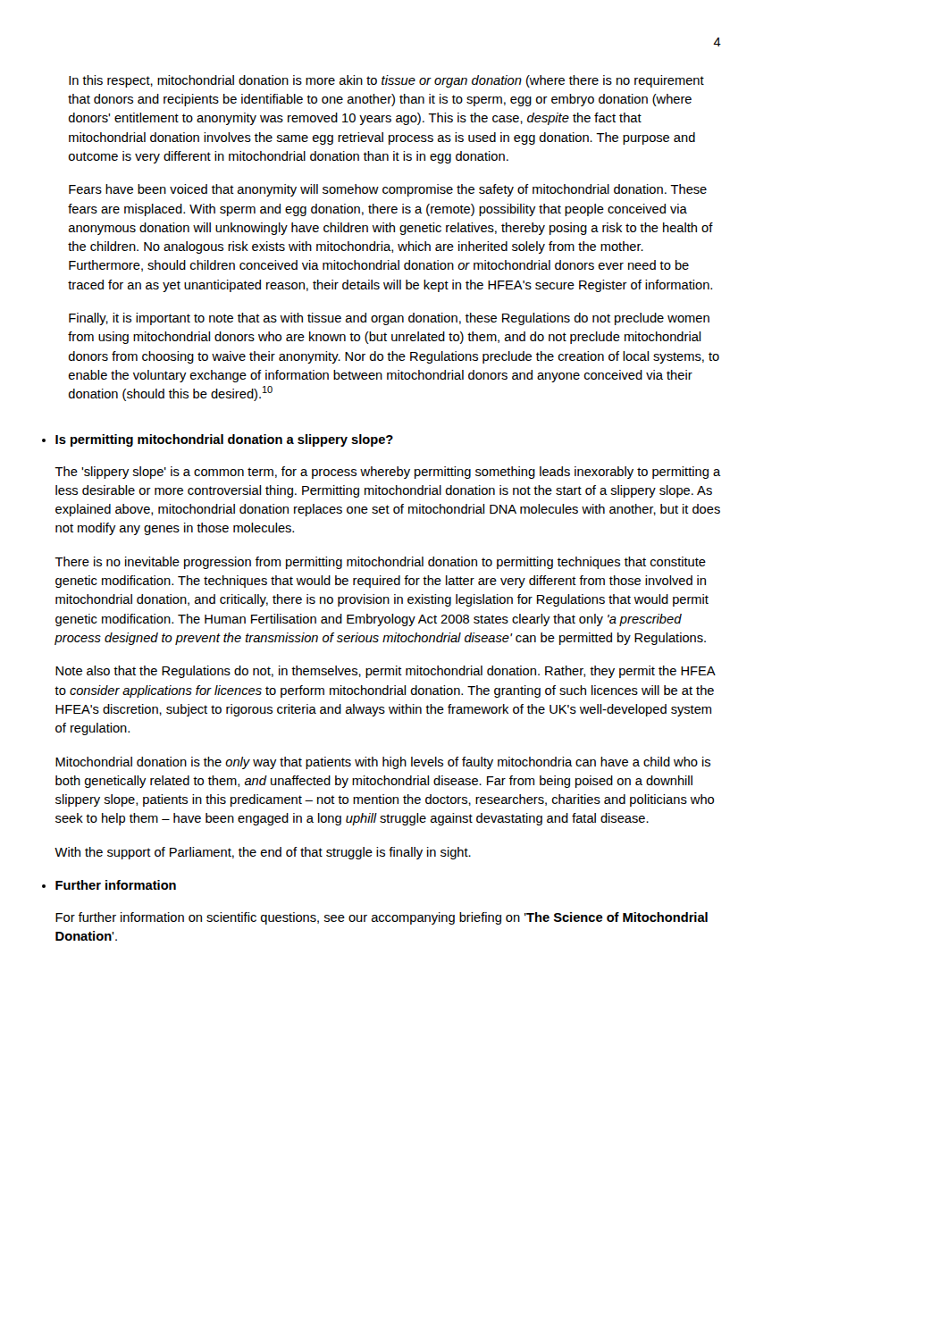4
In this respect, mitochondrial donation is more akin to tissue or organ donation (where there is no requirement that donors and recipients be identifiable to one another) than it is to sperm, egg or embryo donation (where donors' entitlement to anonymity was removed 10 years ago). This is the case, despite the fact that mitochondrial donation involves the same egg retrieval process as is used in egg donation. The purpose and outcome is very different in mitochondrial donation than it is in egg donation.
Fears have been voiced that anonymity will somehow compromise the safety of mitochondrial donation. These fears are misplaced. With sperm and egg donation, there is a (remote) possibility that people conceived via anonymous donation will unknowingly have children with genetic relatives, thereby posing a risk to the health of the children. No analogous risk exists with mitochondria, which are inherited solely from the mother. Furthermore, should children conceived via mitochondrial donation or mitochondrial donors ever need to be traced for an as yet unanticipated reason, their details will be kept in the HFEA's secure Register of information.
Finally, it is important to note that as with tissue and organ donation, these Regulations do not preclude women from using mitochondrial donors who are known to (but unrelated to) them, and do not preclude mitochondrial donors from choosing to waive their anonymity. Nor do the Regulations preclude the creation of local systems, to enable the voluntary exchange of information between mitochondrial donors and anyone conceived via their donation (should this be desired).10
Is permitting mitochondrial donation a slippery slope?
The 'slippery slope' is a common term, for a process whereby permitting something leads inexorably to permitting a less desirable or more controversial thing. Permitting mitochondrial donation is not the start of a slippery slope. As explained above, mitochondrial donation replaces one set of mitochondrial DNA molecules with another, but it does not modify any genes in those molecules.
There is no inevitable progression from permitting mitochondrial donation to permitting techniques that constitute genetic modification. The techniques that would be required for the latter are very different from those involved in mitochondrial donation, and critically, there is no provision in existing legislation for Regulations that would permit genetic modification. The Human Fertilisation and Embryology Act 2008 states clearly that only 'a prescribed process designed to prevent the transmission of serious mitochondrial disease' can be permitted by Regulations.
Note also that the Regulations do not, in themselves, permit mitochondrial donation. Rather, they permit the HFEA to consider applications for licences to perform mitochondrial donation. The granting of such licences will be at the HFEA's discretion, subject to rigorous criteria and always within the framework of the UK's well-developed system of regulation.
Mitochondrial donation is the only way that patients with high levels of faulty mitochondria can have a child who is both genetically related to them, and unaffected by mitochondrial disease. Far from being poised on a downhill slippery slope, patients in this predicament – not to mention the doctors, researchers, charities and politicians who seek to help them – have been engaged in a long uphill struggle against devastating and fatal disease.
With the support of Parliament, the end of that struggle is finally in sight.
Further information
For further information on scientific questions, see our accompanying briefing on 'The Science of Mitochondrial Donation'.